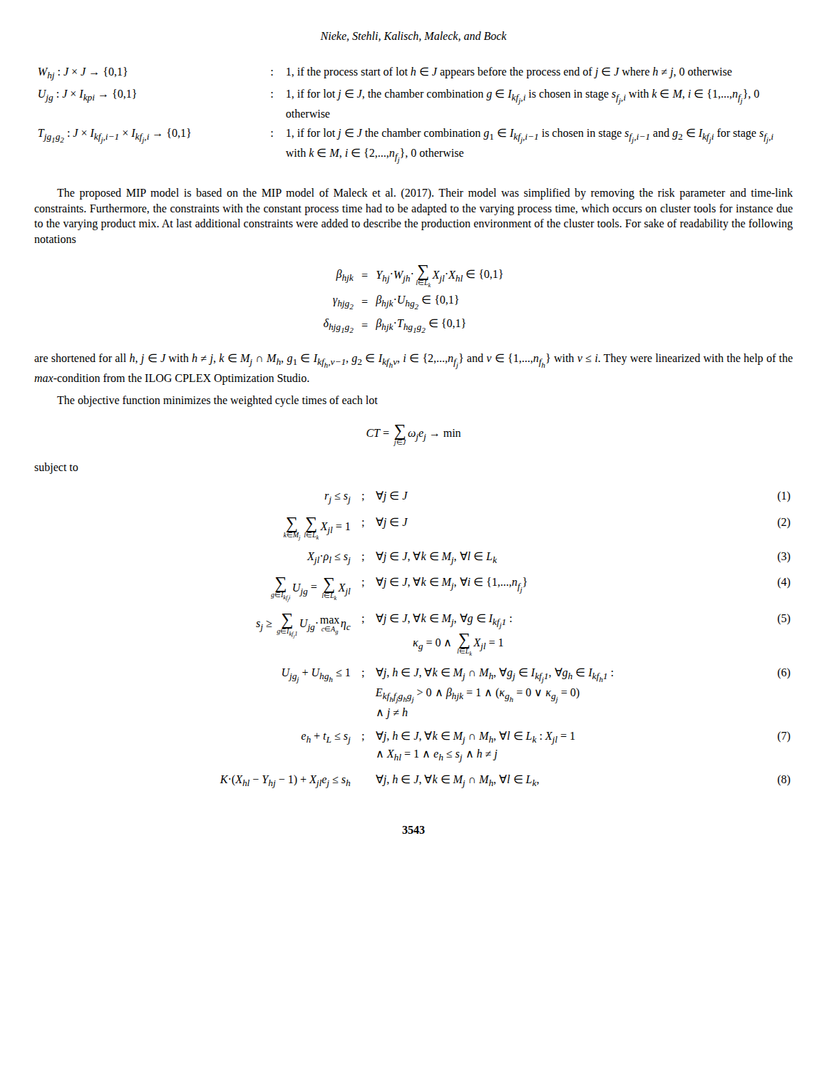Nieke, Stehli, Kalisch, Maleck, and Bock
| W hj : J × J → {0,1} | : | 1, if the process start of lot h ∈ J appears before the process end of j ∈ J where h ≠ j , 0 otherwise |
| U jg : J × I kpi → {0,1} | : | 1, if for lot j ∈ J , the chamber combination g ∈ I kf j ,i is chosen in stage s f j ,i with k ∈ M , i ∈ {1,..., n f j }, 0 otherwise |
| T jg 1 g 2 : J × I kf j ,i−1 × I kf j ,i → {0,1} | : | 1, if for lot j ∈ J the chamber combination g 1 ∈ I kf j ,i−1 is chosen in stage s f j ,i−1 and g 2 ∈ I kf j i for stage s f j ,i with k ∈ M , i ∈ {2,..., n f j }, 0 otherwise |
The proposed MIP model is based on the MIP model of Maleck et al. (2017). Their model was simplified by removing the risk parameter and time-link constraints. Furthermore, the constraints with the constant process time had to be adapted to the varying process time, which occurs on cluster tools for instance due to the varying product mix. At last additional constraints were added to describe the production environment of the cluster tools. For sake of readability the following notations
| β hjk | = | Y hj · W jh · ∑ l ∈ L k X jl · X hl ∈ {0,1} |
| γ hjg 2 | = | β hjk · U hg 2 ∈ {0,1} |
| δ hjg 1 g 2 | = | β hjk · T hg 1 g 2 ∈ {0,1} |
are shortened for all h, j ∈ J with h ≠ j, k ∈ Mj ∩ Mh, g1 ∈ Ikfh,v−1, g2 ∈ Ikfhv, i ∈ {2,...,nfj} and v ∈ {1,...,nfh} with v ≤ i. They were linearized with the help of the max-condition from the ILOG CPLEX Optimization Studio.
The objective function minimizes the weighted cycle times of each lot
CT = ∑j∈J ωjej → min
subject to
| r j ≤ s j | ; | ∀ j ∈ J | (1) |
| ∑ k ∈ M j ∑ l ∈ L k X jl = 1 | ; | ∀ j ∈ J | (2) |
| X jl · ρ l ≤ s j | ; | ∀ j ∈ J , ∀ k ∈ M j , ∀ l ∈ L k | (3) |
| ∑ g ∈ I kf j i U jg = ∑ l ∈ L k X jl | ; | ∀ j ∈ J , ∀ k ∈ M j , ∀ i ∈ {1,..., n f j } | (4) |
| s j ≥ ∑ g ∈ I kf j 1 U jg · max c ∈ A g η c | ; | ∀ j ∈ J , ∀ k ∈ M j , ∀ g ∈ I kf j 1 : κ g = 0 ∧ ∑ l ∈ L k X jl = 1 | (5) |
| U jg j + U hg h ≤ 1 | ; | ∀ j , h ∈ J , ∀ k ∈ M j ∩ M h , ∀ g j ∈ I kf j 1 , ∀ g h ∈ I kf h 1 : E kf h f j g h g j > 0 ∧ β hjk = 1 ∧ ( κ g h = 0 ∨ κ g j = 0) ∧ j ≠ h | (6) |
| e h + t L ≤ s j | ; | ∀ j , h ∈ J , ∀ k ∈ M j ∩ M h , ∀ l ∈ L k : X jl = 1 ∧ X hl = 1 ∧ e h ≤ s j ∧ h ≠ j | (7) |
| K ·( X hl − Y hj − 1) + X jl e j ≤ s h | | ∀ j , h ∈ J , ∀ k ∈ M j ∩ M h , ∀ l ∈ L k , | (8) |
3543